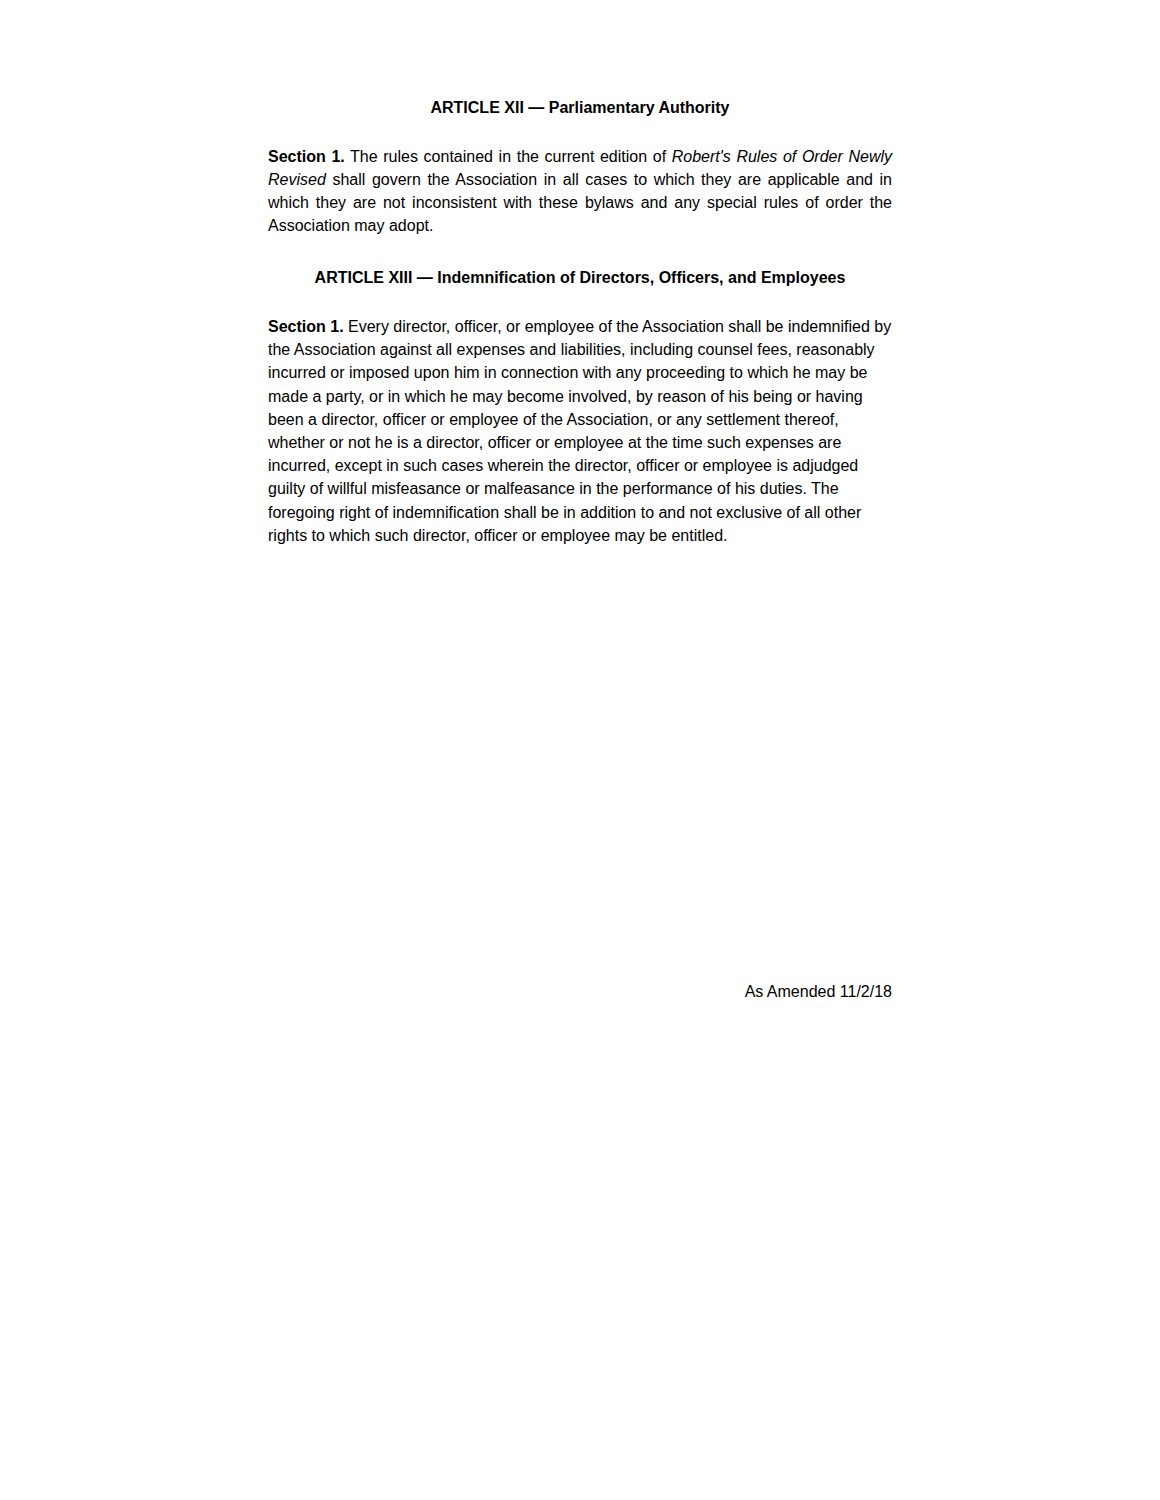ARTICLE XII — Parliamentary Authority
Section 1. The rules contained in the current edition of Robert's Rules of Order Newly Revised shall govern the Association in all cases to which they are applicable and in which they are not inconsistent with these bylaws and any special rules of order the Association may adopt.
ARTICLE XIII — Indemnification of Directors, Officers, and Employees
Section 1. Every director, officer, or employee of the Association shall be indemnified by the Association against all expenses and liabilities, including counsel fees, reasonably incurred or imposed upon him in connection with any proceeding to which he may be made a party, or in which he may become involved, by reason of his being or having been a director, officer or employee of the Association, or any settlement thereof, whether or not he is a director, officer or employee at the time such expenses are incurred, except in such cases wherein the director, officer or employee is adjudged guilty of willful misfeasance or malfeasance in the performance of his duties. The foregoing right of indemnification shall be in addition to and not exclusive of all other rights to which such director, officer or employee may be entitled.
As Amended 11/2/18